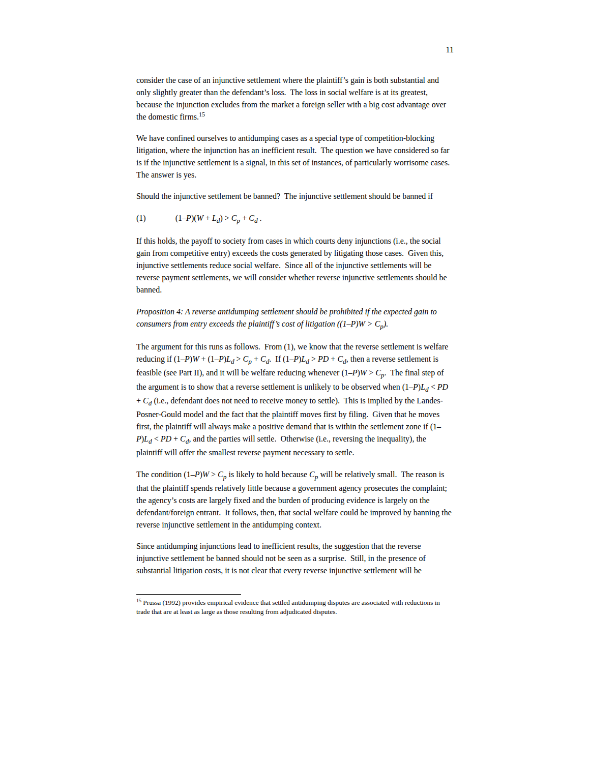11
consider the case of an injunctive settlement where the plaintiff’s gain is both substantial and only slightly greater than the defendant’s loss. The loss in social welfare is at its greatest, because the injunction excludes from the market a foreign seller with a big cost advantage over the domestic firms.15
We have confined ourselves to antidumping cases as a special type of competition-blocking litigation, where the injunction has an inefficient result. The question we have considered so far is if the injunctive settlement is a signal, in this set of instances, of particularly worrisome cases. The answer is yes.
Should the injunctive settlement be banned? The injunctive settlement should be banned if
(1)(1–P)(W + Ld) > Cp + Cd .
If this holds, the payoff to society from cases in which courts deny injunctions (i.e., the social gain from competitive entry) exceeds the costs generated by litigating those cases. Given this, injunctive settlements reduce social welfare. Since all of the injunctive settlements will be reverse payment settlements, we will consider whether reverse injunctive settlements should be banned.
Proposition 4: A reverse antidumping settlement should be prohibited if the expected gain to consumers from entry exceeds the plaintiff’s cost of litigation ((1–P)W > Cp).
The argument for this runs as follows. From (1), we know that the reverse settlement is welfare reducing if (1–P)W + (1–P)Ld > Cp + Cd. If (1–P)Ld > PD + Cd, then a reverse settlement is feasible (see Part II), and it will be welfare reducing whenever (1–P)W > Cp. The final step of the argument is to show that a reverse settlement is unlikely to be observed when (1–P)Ld < PD + Cd (i.e., defendant does not need to receive money to settle). This is implied by the Landes-Posner-Gould model and the fact that the plaintiff moves first by filing. Given that he moves first, the plaintiff will always make a positive demand that is within the settlement zone if (1–P)Ld < PD + Cd, and the parties will settle. Otherwise (i.e., reversing the inequality), the plaintiff will offer the smallest reverse payment necessary to settle.
The condition (1–P)W > Cp is likely to hold because Cp will be relatively small. The reason is that the plaintiff spends relatively little because a government agency prosecutes the complaint; the agency’s costs are largely fixed and the burden of producing evidence is largely on the defendant/foreign entrant. It follows, then, that social welfare could be improved by banning the reverse injunctive settlement in the antidumping context.
Since antidumping injunctions lead to inefficient results, the suggestion that the reverse injunctive settlement be banned should not be seen as a surprise. Still, in the presence of substantial litigation costs, it is not clear that every reverse injunctive settlement will be
15 Prussa (1992) provides empirical evidence that settled antidumping disputes are associated with reductions in trade that are at least as large as those resulting from adjudicated disputes.